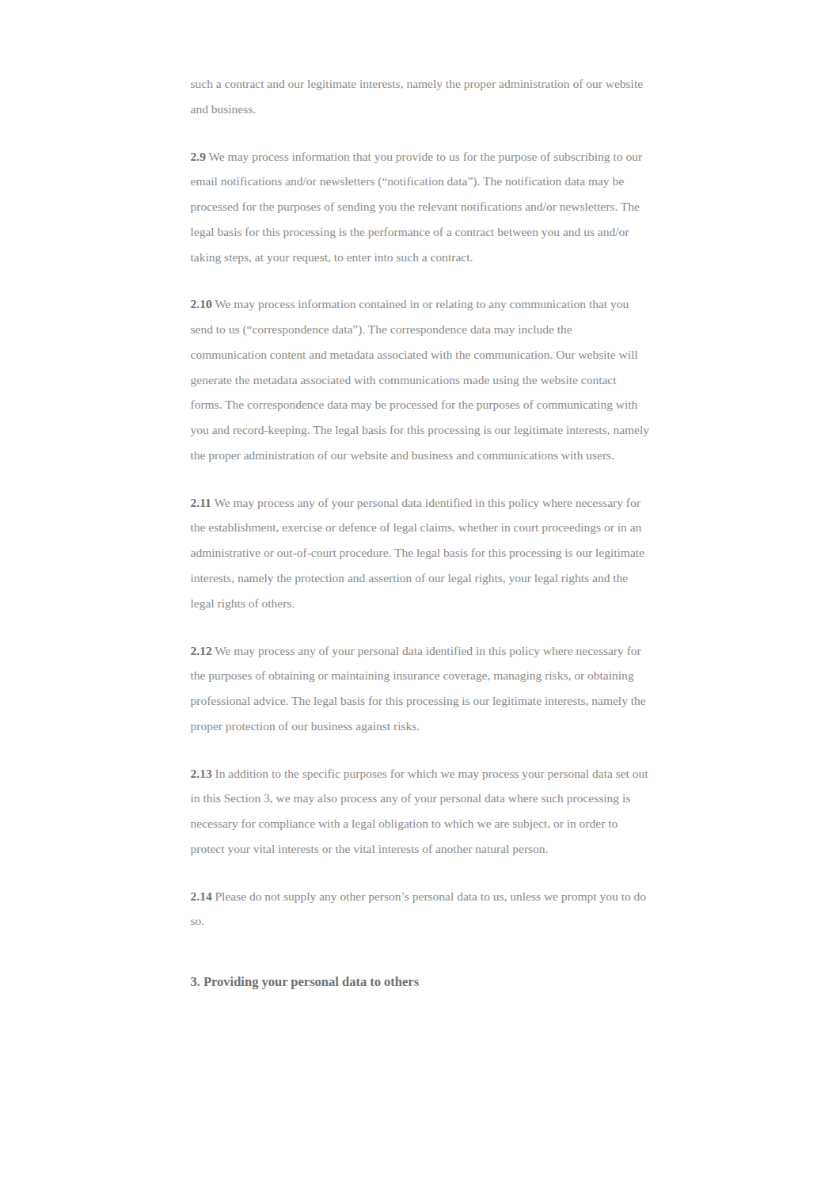such a contract and our legitimate interests, namely the proper administration of our website and business.
2.9 We may process information that you provide to us for the purpose of subscribing to our email notifications and/or newsletters (“notification data”). The notification data may be processed for the purposes of sending you the relevant notifications and/or newsletters. The legal basis for this processing is the performance of a contract between you and us and/or taking steps, at your request, to enter into such a contract.
2.10 We may process information contained in or relating to any communication that you send to us (“correspondence data”). The correspondence data may include the communication content and metadata associated with the communication. Our website will generate the metadata associated with communications made using the website contact forms. The correspondence data may be processed for the purposes of communicating with you and record-keeping. The legal basis for this processing is our legitimate interests, namely the proper administration of our website and business and communications with users.
2.11 We may process any of your personal data identified in this policy where necessary for the establishment, exercise or defence of legal claims, whether in court proceedings or in an administrative or out-of-court procedure. The legal basis for this processing is our legitimate interests, namely the protection and assertion of our legal rights, your legal rights and the legal rights of others.
2.12 We may process any of your personal data identified in this policy where necessary for the purposes of obtaining or maintaining insurance coverage, managing risks, or obtaining professional advice. The legal basis for this processing is our legitimate interests, namely the proper protection of our business against risks.
2.13 In addition to the specific purposes for which we may process your personal data set out in this Section 3, we may also process any of your personal data where such processing is necessary for compliance with a legal obligation to which we are subject, or in order to protect your vital interests or the vital interests of another natural person.
2.14 Please do not supply any other person’s personal data to us, unless we prompt you to do so.
3. Providing your personal data to others